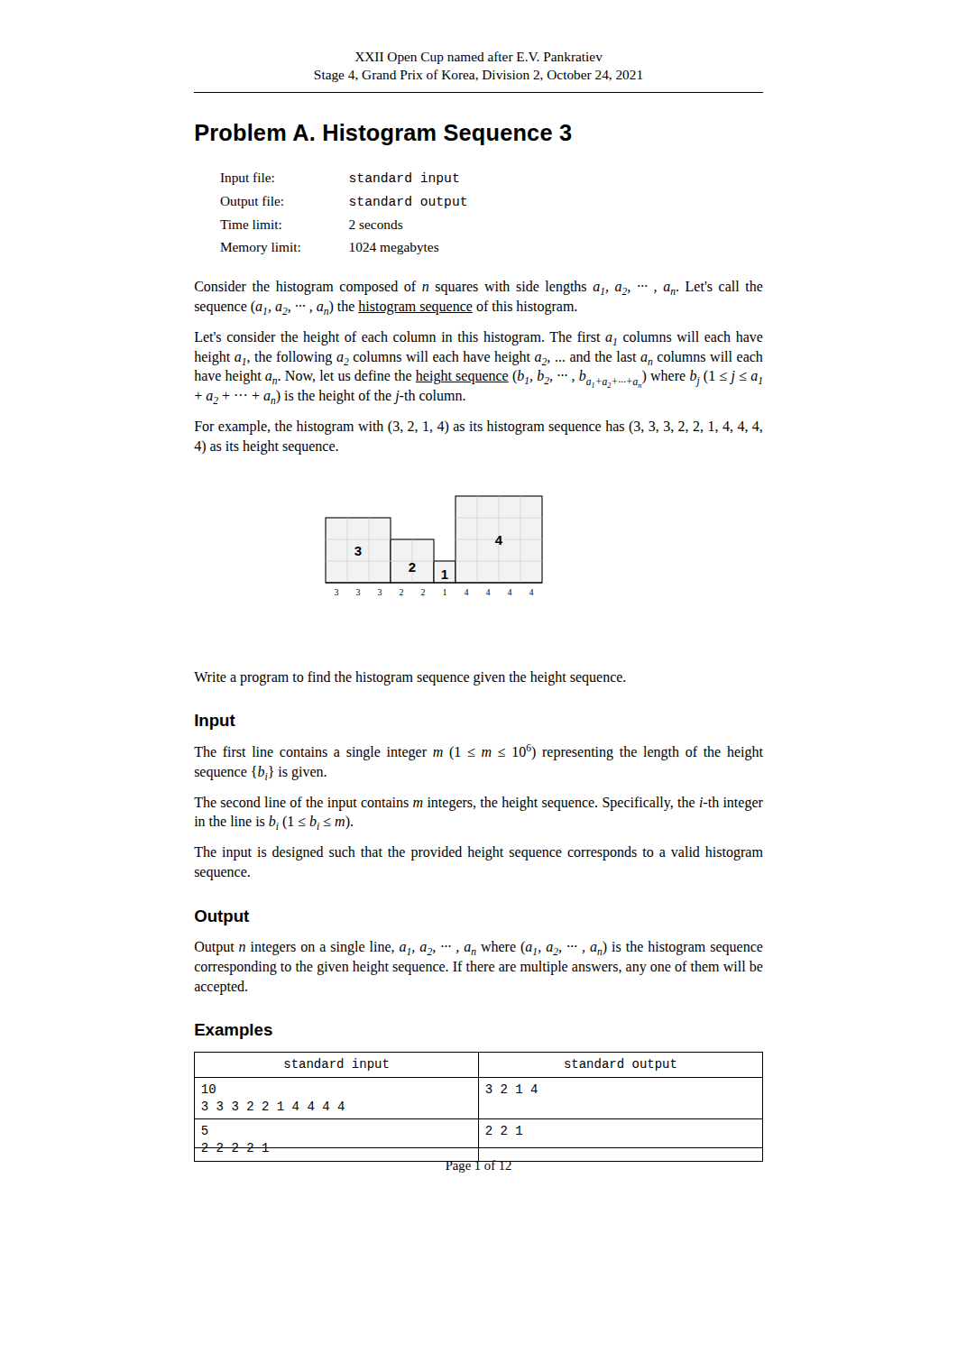XXII Open Cup named after E.V. Pankratiev
Stage 4, Grand Prix of Korea, Division 2, October 24, 2021
Problem A. Histogram Sequence 3
| Input file: | standard input |
| Output file: | standard output |
| Time limit: | 2 seconds |
| Memory limit: | 1024 megabytes |
Consider the histogram composed of n squares with side lengths a1, a2, ··· , an. Let's call the sequence (a1, a2, ··· , an) the histogram sequence of this histogram.
Let's consider the height of each column in this histogram. The first a1 columns will each have height a1, the following a2 columns will each have height a2, ... and the last an columns will each have height an. Now, let us define the height sequence (b1, b2, ··· , ba1+a2+···+an) where bj (1 ≤ j ≤ a1 + a2 + ··· + an) is the height of the j-th column.
For example, the histogram with (3, 2, 1, 4) as its histogram sequence has (3, 3, 3, 2, 2, 1, 4, 4, 4, 4) as its height sequence.
3 2 1 4 3 3 3 2 2 1 4 4 4 4
Write a program to find the histogram sequence given the height sequence.
Input
The first line contains a single integer m (1 ≤ m ≤ 106) representing the length of the height sequence {bi} is given.
The second line of the input contains m integers, the height sequence. Specifically, the i-th integer in the line is bi (1 ≤ bi ≤ m).
The input is designed such that the provided height sequence corresponds to a valid histogram sequence.
Output
Output n integers on a single line, a1, a2, ··· , an where (a1, a2, ··· , an) is the histogram sequence corresponding to the given height sequence. If there are multiple answers, any one of them will be accepted.
Examples
| standard input | standard output |
| --- | --- |
| 10 3 3 3 2 2 1 4 4 4 4 | 3 2 1 4 |
| 5 2 2 2 2 1 | 2 2 1 |
Page 1 of 12